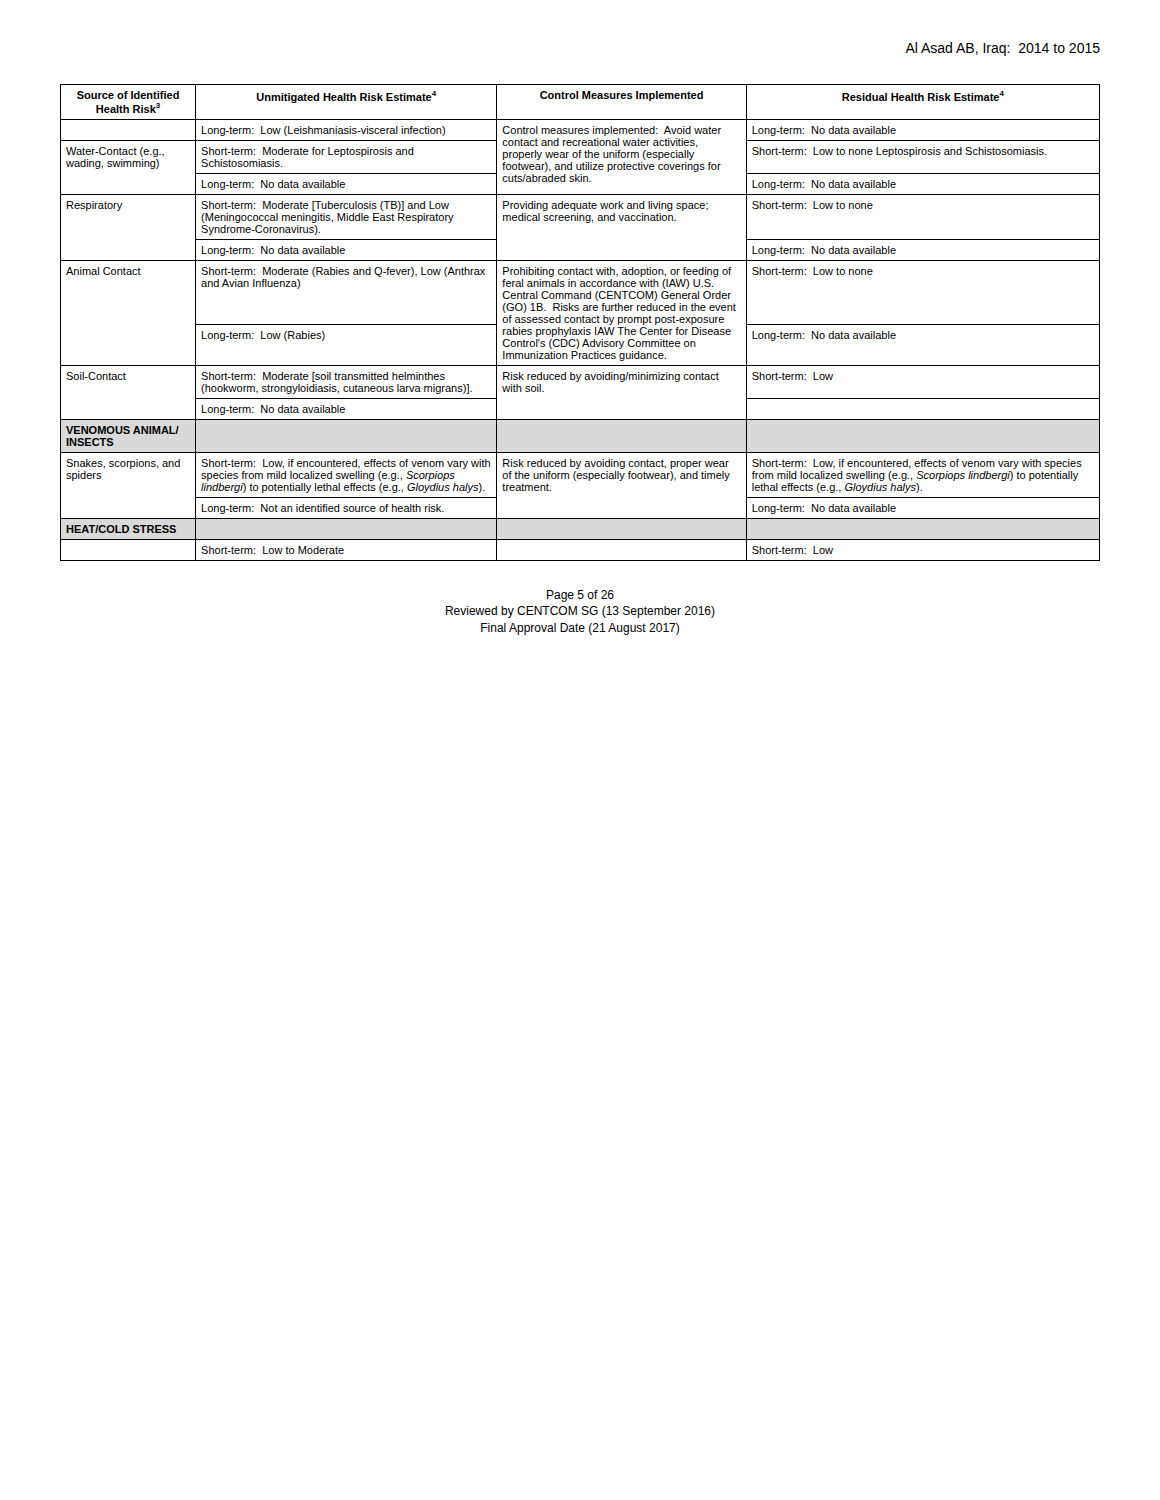Al Asad AB, Iraq: 2014 to 2015
| Source of Identified Health Risk 3 | Unmitigated Health Risk Estimate 4 | Control Measures Implemented | Residual Health Risk Estimate 4 |
| --- | --- | --- | --- |
| | Long-term: Low (Leishmaniasis-visceral infection) | Control measures implemented: Avoid water contact and recreational water activities, properly wear of the uniform (especially footwear), and utilize protective coverings for cuts/abraded skin. | Long-term: No data available |
| Water-Contact (e.g., wading, swimming) | Short-term: Moderate for Leptospirosis and Schistosomiasis. | Short-term: Low to none Leptospirosis and Schistosomiasis. |
| Long-term: No data available | Long-term: No data available |
| Respiratory | Short-term: Moderate [Tuberculosis (TB)] and Low (Meningococcal meningitis, Middle East Respiratory Syndrome-Coronavirus). | Providing adequate work and living space; medical screening, and vaccination. | Short-term: Low to none |
| Long-term: No data available | Long-term: No data available |
| Animal Contact | Short-term: Moderate (Rabies and Q-fever), Low (Anthrax and Avian Influenza) | Prohibiting contact with, adoption, or feeding of feral animals in accordance with (IAW) U.S. Central Command (CENTCOM) General Order (GO) 1B. Risks are further reduced in the event of assessed contact by prompt post-exposure rabies prophylaxis IAW The Center for Disease Control's (CDC) Advisory Committee on Immunization Practices guidance. | Short-term: Low to none |
| Long-term: Low (Rabies) | Long-term: No data available |
| Soil-Contact | Short-term: Moderate [soil transmitted helminthes (hookworm, strongyloidiasis, cutaneous larva migrans)]. | Risk reduced by avoiding/minimizing contact with soil. | Short-term: Low |
| Long-term: No data available | |
| VENOMOUS ANIMAL/ INSECTS | | | |
| Snakes, scorpions, and spiders | Short-term: Low, if encountered, effects of venom vary with species from mild localized swelling (e.g., Scorpiops lindbergi ) to potentially lethal effects (e.g., Gloydius halys ). | Risk reduced by avoiding contact, proper wear of the uniform (especially footwear), and timely treatment. | Short-term: Low, if encountered, effects of venom vary with species from mild localized swelling (e.g., Scorpiops lindbergi ) to potentially lethal effects (e.g., Gloydius halys ). |
| Long-term: Not an identified source of health risk. | Long-term: No data available |
| HEAT/COLD STRESS | | | |
| | Short-term: Low to Moderate | | Short-term: Low |
Page 5 of 26
Reviewed by CENTCOM SG (13 September 2016)
Final Approval Date (21 August 2017)